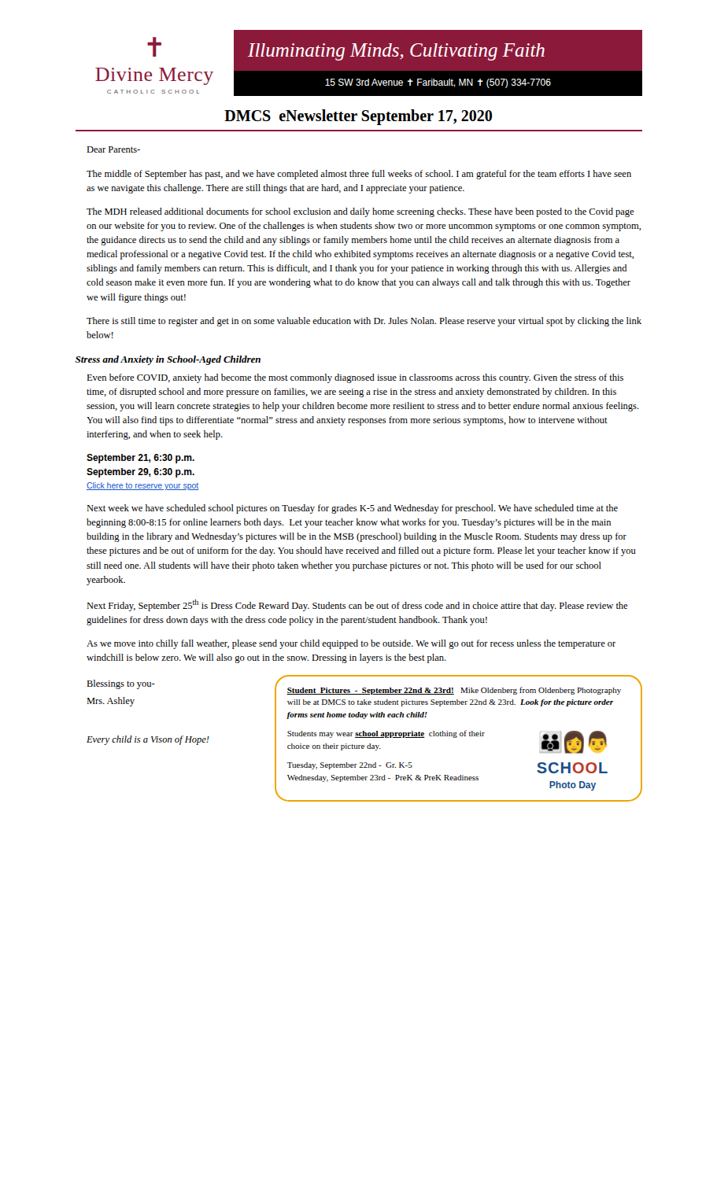✝
Divine Mercy
CATHOLIC SCHOOL
Illuminating Minds, Cultivating Faith
15 SW 3rd Avenue ✝ Faribault, MN ✝ (507) 334-7706
DMCS eNewsletter September 17, 2020
Dear Parents-
The middle of September has past, and we have completed almost three full weeks of school. I am grateful for the team efforts I have seen as we navigate this challenge. There are still things that are hard, and I appreciate your patience.
The MDH released additional documents for school exclusion and daily home screening checks. These have been posted to the Covid page on our website for you to review. One of the challenges is when students show two or more uncommon symptoms or one common symptom, the guidance directs us to send the child and any siblings or family members home until the child receives an alternate diagnosis from a medical professional or a negative Covid test. If the child who exhibited symptoms receives an alternate diagnosis or a negative Covid test, siblings and family members can return. This is difficult, and I thank you for your patience in working through this with us. Allergies and cold season make it even more fun. If you are wondering what to do know that you can always call and talk through this with us. Together we will figure things out!
There is still time to register and get in on some valuable education with Dr. Jules Nolan. Please reserve your virtual spot by clicking the link below!
Stress and Anxiety in School-Aged Children
Even before COVID, anxiety had become the most commonly diagnosed issue in classrooms across this country. Given the stress of this time, of disrupted school and more pressure on families, we are seeing a rise in the stress and anxiety demonstrated by children. In this session, you will learn concrete strategies to help your children become more resilient to stress and to better endure normal anxious feelings. You will also find tips to differentiate “normal” stress and anxiety responses from more serious symptoms, how to intervene without interfering, and when to seek help.
September 21, 6:30 p.m.
September 29, 6:30 p.m.
Click here to reserve your spot
Next week we have scheduled school pictures on Tuesday for grades K-5 and Wednesday for preschool. We have scheduled time at the beginning 8:00-8:15 for online learners both days. Let your teacher know what works for you. Tuesday’s pictures will be in the main building in the library and Wednesday’s pictures will be in the MSB (preschool) building in the Muscle Room. Students may dress up for these pictures and be out of uniform for the day. You should have received and filled out a picture form. Please let your teacher know if you still need one. All students will have their photo taken whether you purchase pictures or not. This photo will be used for our school yearbook.
Next Friday, September 25th is Dress Code Reward Day. Students can be out of dress code and in choice attire that day. Please review the guidelines for dress down days with the dress code policy in the parent/student handbook. Thank you!
As we move into chilly fall weather, please send your child equipped to be outside. We will go out for recess unless the temperature or windchill is below zero. We will also go out in the snow. Dressing in layers is the best plan.
Blessings to you-
Mrs. Ashley
Every child is a Vison of Hope!
Student Pictures - September 22nd & 23rd! Mike Oldenberg from Oldenberg Photography will be at DMCS to take student pictures September 22nd & 23rd. Look for the picture order forms sent home today with each child!
Students may wear school appropriate clothing of their choice on their picture day.
Tuesday, September 22nd - Gr. K-5
Wednesday, September 23rd - PreK & PreK Readiness
👪👩👨
SCHOOL
Photo Day